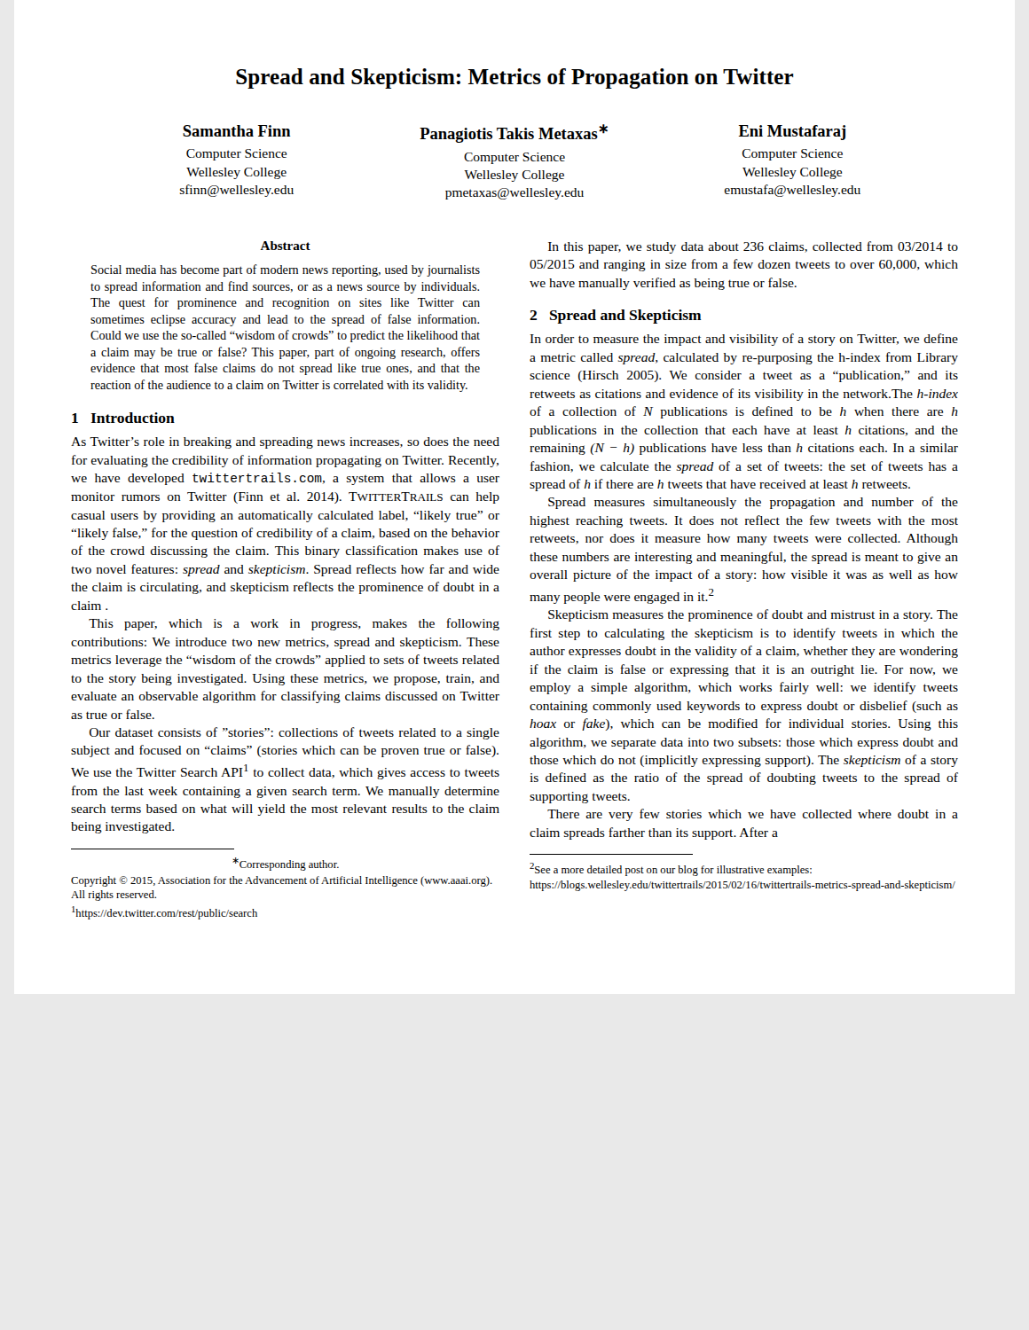Spread and Skepticism: Metrics of Propagation on Twitter
Samantha Finn
Computer Science
Wellesley College
sfinn@wellesley.edu
Panagiotis Takis Metaxas∗
Computer Science
Wellesley College
pmetaxas@wellesley.edu
Eni Mustafaraj
Computer Science
Wellesley College
emustafa@wellesley.edu
Abstract
Social media has become part of modern news reporting, used by journalists to spread information and find sources, or as a news source by individuals. The quest for prominence and recognition on sites like Twitter can sometimes eclipse accuracy and lead to the spread of false information. Could we use the so-called “wisdom of crowds” to predict the likelihood that a claim may be true or false? This paper, part of ongoing research, offers evidence that most false claims do not spread like true ones, and that the reaction of the audience to a claim on Twitter is correlated with its validity.
1 Introduction
As Twitter’s role in breaking and spreading news increases, so does the need for evaluating the credibility of information propagating on Twitter. Recently, we have developed twittertrails.com, a system that allows a user monitor rumors on Twitter (Finn et al. 2014). TWITTERTRAILS can help casual users by providing an automatically calculated label, “likely true” or “likely false,” for the question of credibility of a claim, based on the behavior of the crowd discussing the claim. This binary classification makes use of two novel features: spread and skepticism. Spread reflects how far and wide the claim is circulating, and skepticism reflects the prominence of doubt in a claim .
This paper, which is a work in progress, makes the following contributions: We introduce two new metrics, spread and skepticism. These metrics leverage the “wisdom of the crowds” applied to sets of tweets related to the story being investigated. Using these metrics, we propose, train, and evaluate an observable algorithm for classifying claims discussed on Twitter as true or false.
Our dataset consists of ”stories”: collections of tweets related to a single subject and focused on “claims” (stories which can be proven true or false). We use the Twitter Search API1 to collect data, which gives access to tweets from the last week containing a given search term. We manually determine search terms based on what will yield the most relevant results to the claim being investigated.
∗Corresponding author.
Copyright © 2015, Association for the Advancement of Artificial Intelligence (www.aaai.org). All rights reserved.
1https://dev.twitter.com/rest/public/search
In this paper, we study data about 236 claims, collected from 03/2014 to 05/2015 and ranging in size from a few dozen tweets to over 60,000, which we have manually verified as being true or false.
2 Spread and Skepticism
In order to measure the impact and visibility of a story on Twitter, we define a metric called spread, calculated by re-purposing the h-index from Library science (Hirsch 2005). We consider a tweet as a “publication,” and its retweets as citations and evidence of its visibility in the network.The h-index of a collection of N publications is defined to be h when there are h publications in the collection that each have at least h citations, and the remaining (N − h) publications have less than h citations each. In a similar fashion, we calculate the spread of a set of tweets: the set of tweets has a spread of h if there are h tweets that have received at least h retweets.
Spread measures simultaneously the propagation and number of the highest reaching tweets. It does not reflect the few tweets with the most retweets, nor does it measure how many tweets were collected. Although these numbers are interesting and meaningful, the spread is meant to give an overall picture of the impact of a story: how visible it was as well as how many people were engaged in it.2
Skepticism measures the prominence of doubt and mistrust in a story. The first step to calculating the skepticism is to identify tweets in which the author expresses doubt in the validity of a claim, whether they are wondering if the claim is false or expressing that it is an outright lie. For now, we employ a simple algorithm, which works fairly well: we identify tweets containing commonly used keywords to express doubt or disbelief (such as hoax or fake), which can be modified for individual stories. Using this algorithm, we separate data into two subsets: those which express doubt and those which do not (implicitly expressing support). The skepticism of a story is defined as the ratio of the spread of doubting tweets to the spread of supporting tweets.
There are very few stories which we have collected where doubt in a claim spreads farther than its support. After a
2See a more detailed post on our blog for illustrative examples: https://blogs.wellesley.edu/twittertrails/2015/02/16/twittertrails-metrics-spread-and-skepticism/